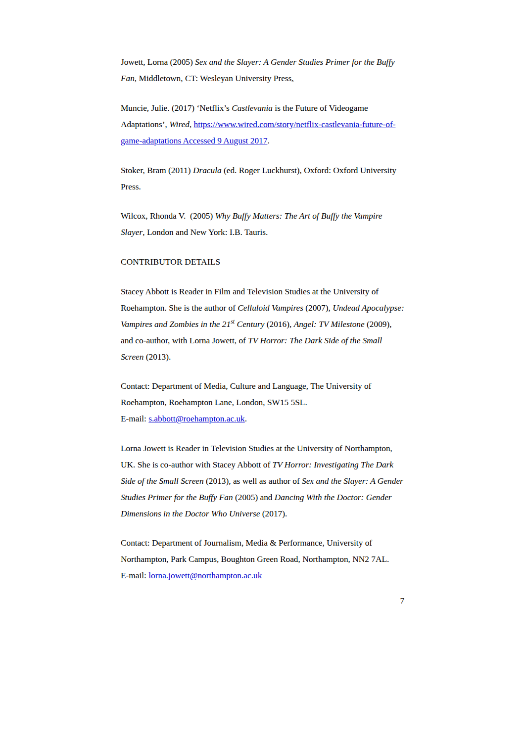Jowett, Lorna (2005) Sex and the Slayer: A Gender Studies Primer for the Buffy Fan, Middletown, CT: Wesleyan University Press.
Muncie, Julie. (2017) ‘Netflix’s Castlevania is the Future of Videogame Adaptations’, Wired, https://www.wired.com/story/netflix-castlevania-future-of-game-adaptations Accessed 9 August 2017.
Stoker, Bram (2011) Dracula (ed. Roger Luckhurst), Oxford: Oxford University Press.
Wilcox, Rhonda V. (2005) Why Buffy Matters: The Art of Buffy the Vampire Slayer, London and New York: I.B. Tauris.
CONTRIBUTOR DETAILS
Stacey Abbott is Reader in Film and Television Studies at the University of Roehampton. She is the author of Celluloid Vampires (2007), Undead Apocalypse: Vampires and Zombies in the 21st Century (2016), Angel: TV Milestone (2009), and co-author, with Lorna Jowett, of TV Horror: The Dark Side of the Small Screen (2013).
Contact: Department of Media, Culture and Language, The University of Roehampton, Roehampton Lane, London, SW15 5SL. E-mail: s.abbott@roehampton.ac.uk.
Lorna Jowett is Reader in Television Studies at the University of Northampton, UK. She is co-author with Stacey Abbott of TV Horror: Investigating The Dark Side of the Small Screen (2013), as well as author of Sex and the Slayer: A Gender Studies Primer for the Buffy Fan (2005) and Dancing With the Doctor: Gender Dimensions in the Doctor Who Universe (2017).
Contact: Department of Journalism, Media & Performance, University of Northampton, Park Campus, Boughton Green Road, Northampton, NN2 7AL. E-mail: lorna.jowett@northampton.ac.uk
7